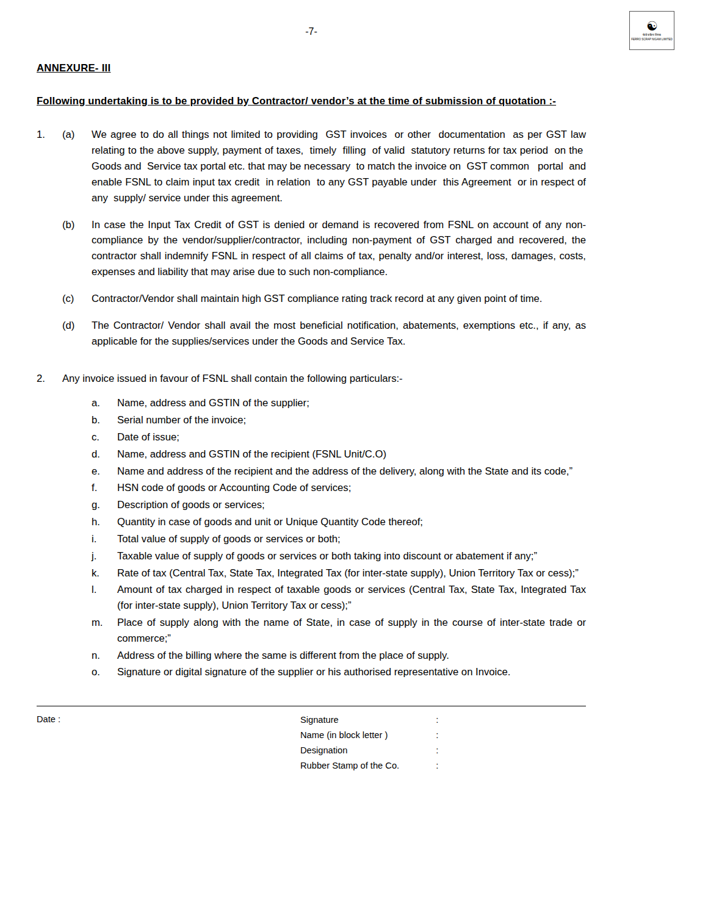☯
फेरो स्क्रैप निगम
FERRO SCRAP NIGAM LIMITED
-7-
ANNEXURE- III
Following undertaking is to be provided by Contractor/ vendor’s at the time of submission of quotation :-
1.
(a) We agree to do all things not limited to providing GST invoices or other documentation as per GST law relating to the above supply, payment of taxes, timely filling of valid statutory returns for tax period on the Goods and Service tax portal etc. that may be necessary to match the invoice on GST common portal and enable FSNL to claim input tax credit in relation to any GST payable under this Agreement or in respect of any supply/ service under this agreement.
(b) In case the Input Tax Credit of GST is denied or demand is recovered from FSNL on account of any non- compliance by the vendor/supplier/contractor, including non-payment of GST charged and recovered, the contractor shall indemnify FSNL in respect of all claims of tax, penalty and/or interest, loss, damages, costs, expenses and liability that may arise due to such non-compliance.
(c) Contractor/Vendor shall maintain high GST compliance rating track record at any given point of time.
(d) The Contractor/ Vendor shall avail the most beneficial notification, abatements, exemptions etc., if any, as applicable for the supplies/services under the Goods and Service Tax.
2.
Any invoice issued in favour of FSNL shall contain the following particulars:-
a. Name, address and GSTIN of the supplier;
b. Serial number of the invoice;
c. Date of issue;
d. Name, address and GSTIN of the recipient (FSNL Unit/C.O)
e. Name and address of the recipient and the address of the delivery, along with the State and its code,”
f. HSN code of goods or Accounting Code of services;
g. Description of goods or services;
h. Quantity in case of goods and unit or Unique Quantity Code thereof;
i. Total value of supply of goods or services or both;
j. Taxable value of supply of goods or services or both taking into discount or abatement if any;”
k. Rate of tax (Central Tax, State Tax, Integrated Tax (for inter-state supply), Union Territory Tax or cess);”
l. Amount of tax charged in respect of taxable goods or services (Central Tax, State Tax, Integrated Tax (for inter-state supply), Union Territory Tax or cess);”
m. Place of supply along with the name of State, in case of supply in the course of inter-state trade or commerce;”
n. Address of the billing where the same is different from the place of supply.
o. Signature or digital signature of the supplier or his authorised representative on Invoice.
Date :
| Signature | : |
| Name (in block letter ) | : |
| Designation | : |
| Rubber Stamp of the Co. | : |